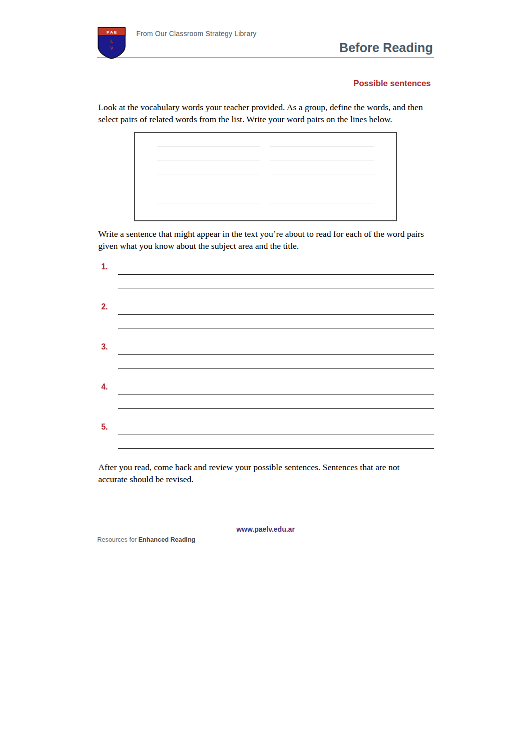P A E L V
From Our Classroom Strategy Library
Before Reading
Possible sentences
Look at the vocabulary words your teacher provided. As a group, define the words, and then select pairs of related words from the list. Write your word pairs on the lines below.
Write a sentence that might appear in the text you’re about to read for each of the word pairs given what you know about the subject area and the title.
After you read, come back and review your possible sentences. Sentences that are not accurate should be revised.
www.paelv.edu.ar
Resources for Enhanced Reading